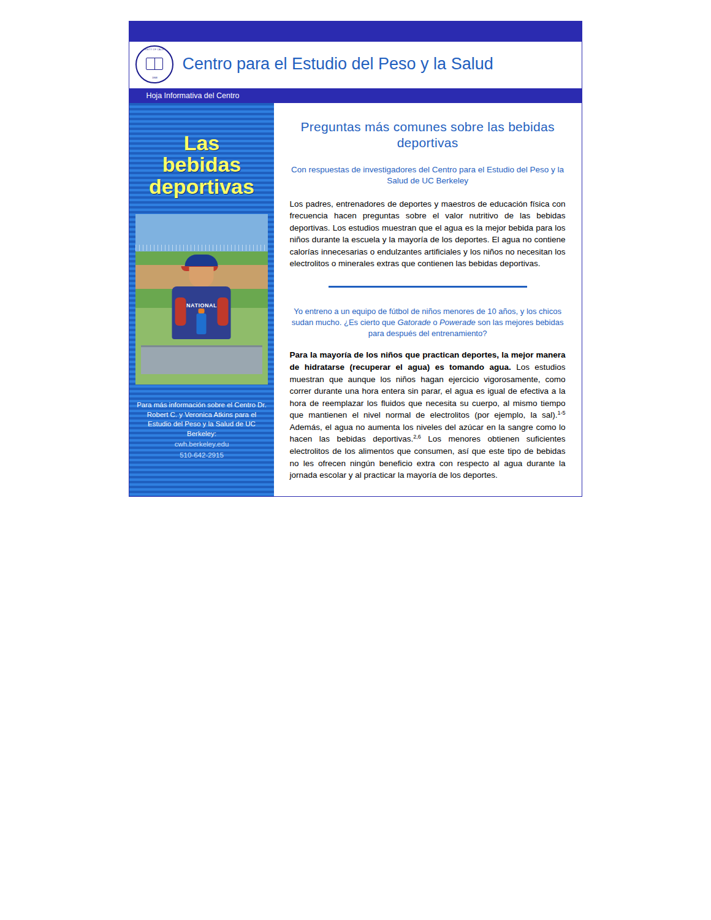Centro para el Estudio del Peso y la Salud
Hoja Informativa del Centro
Las
bebidas
deportivas
Para más información sobre el Centro Dr. Robert C. y Veronica Atkins para el Estudio del Peso y la Salud de UC Berkeley: cwh.berkeley.edu 510-642-2915
Preguntas más comunes sobre las bebidas deportivas
Con respuestas de investigadores del Centro para el Estudio del Peso y la Salud de UC Berkeley
Los padres, entrenadores de deportes y maestros de educación física con frecuencia hacen preguntas sobre el valor nutritivo de las bebidas deportivas. Los estudios muestran que el agua es la mejor bebida para los niños durante la escuela y la mayoría de los deportes. El agua no contiene calorías innecesarias o endulzantes artificiales y los niños no necesitan los electrolitos o minerales extras que contienen las bebidas deportivas.
Yo entreno a un equipo de fútbol de niños menores de 10 años, y los chicos sudan mucho. ¿Es cierto que Gatorade o Powerade son las mejores bebidas para después del entrenamiento?
Para la mayoría de los niños que practican deportes, la mejor manera de hidratarse (recuperar el agua) es tomando agua. Los estudios muestran que aunque los niños hagan ejercicio vigorosamente, como correr durante una hora entera sin parar, el agua es igual de efectiva a la hora de reemplazar los fluidos que necesita su cuerpo, al mismo tiempo que mantienen el nivel normal de electrolitos (por ejemplo, la sal).1-5 Además, el agua no aumenta los niveles del azúcar en la sangre como lo hacen las bebidas deportivas.2,6 Los menores obtienen suficientes electrolitos de los alimentos que consumen, así que este tipo de bebidas no les ofrecen ningún beneficio extra con respecto al agua durante la jornada escolar y al practicar la mayoría de los deportes.